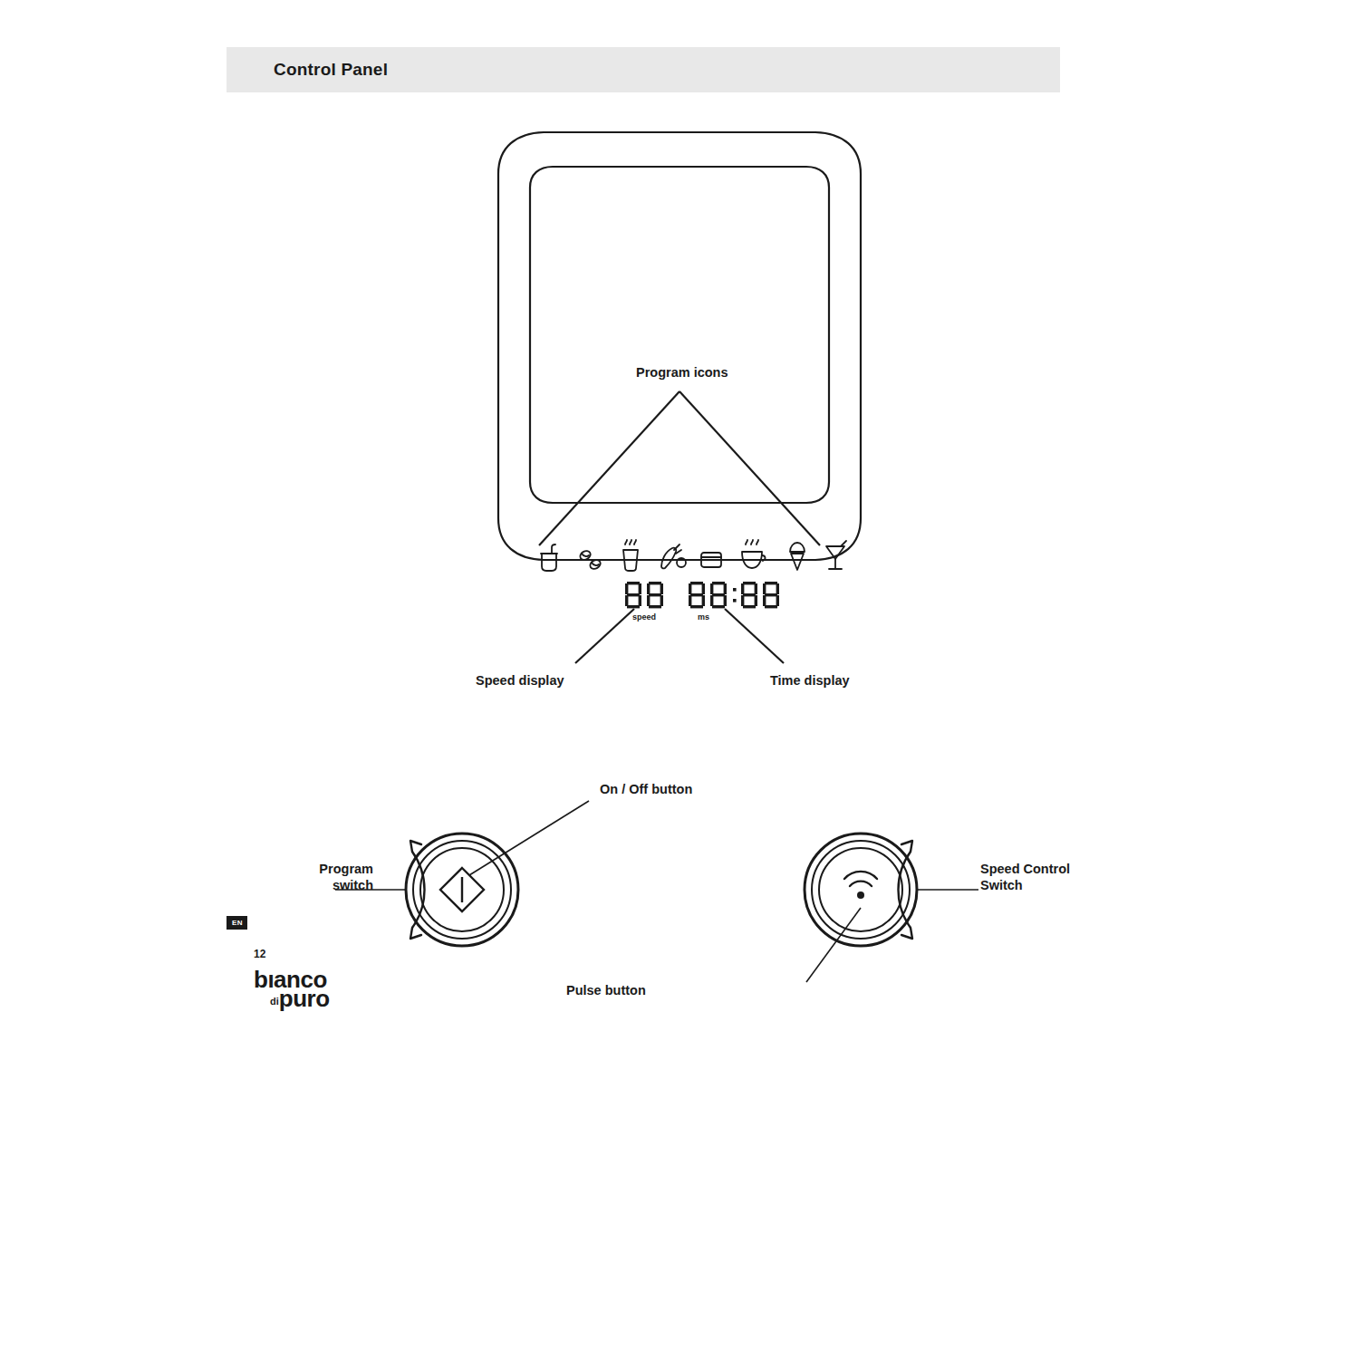Control Panel
speed ms
Program icons
Speed display
Time display
On / Off button
Program
switch
Speed Control
Switch
Pulse button
EN
12
bıanco dipuro